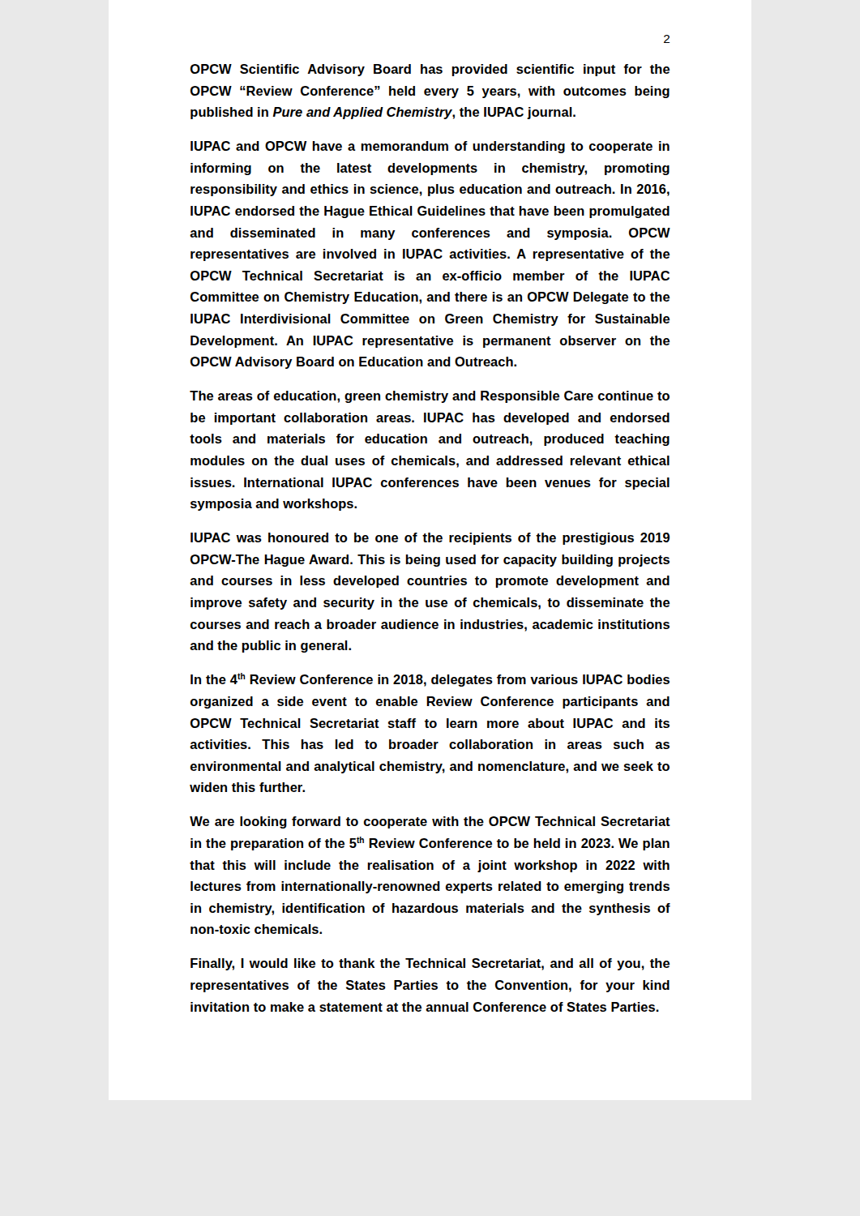2
OPCW Scientific Advisory Board has provided scientific input for the OPCW “Review Conference” held every 5 years, with outcomes being published in Pure and Applied Chemistry, the IUPAC journal.
IUPAC and OPCW have a memorandum of understanding to cooperate in informing on the latest developments in chemistry, promoting responsibility and ethics in science, plus education and outreach. In 2016, IUPAC endorsed the Hague Ethical Guidelines that have been promulgated and disseminated in many conferences and symposia. OPCW representatives are involved in IUPAC activities. A representative of the OPCW Technical Secretariat is an ex-officio member of the IUPAC Committee on Chemistry Education, and there is an OPCW Delegate to the IUPAC Interdivisional Committee on Green Chemistry for Sustainable Development. An IUPAC representative is permanent observer on the OPCW Advisory Board on Education and Outreach.
The areas of education, green chemistry and Responsible Care continue to be important collaboration areas. IUPAC has developed and endorsed tools and materials for education and outreach, produced teaching modules on the dual uses of chemicals, and addressed relevant ethical issues. International IUPAC conferences have been venues for special symposia and workshops.
IUPAC was honoured to be one of the recipients of the prestigious 2019 OPCW-The Hague Award. This is being used for capacity building projects and courses in less developed countries to promote development and improve safety and security in the use of chemicals, to disseminate the courses and reach a broader audience in industries, academic institutions and the public in general.
In the 4th Review Conference in 2018, delegates from various IUPAC bodies organized a side event to enable Review Conference participants and OPCW Technical Secretariat staff to learn more about IUPAC and its activities. This has led to broader collaboration in areas such as environmental and analytical chemistry, and nomenclature, and we seek to widen this further.
We are looking forward to cooperate with the OPCW Technical Secretariat in the preparation of the 5th Review Conference to be held in 2023. We plan that this will include the realisation of a joint workshop in 2022 with lectures from internationally-renowned experts related to emerging trends in chemistry, identification of hazardous materials and the synthesis of non-toxic chemicals.
Finally, I would like to thank the Technical Secretariat, and all of you, the representatives of the States Parties to the Convention, for your kind invitation to make a statement at the annual Conference of States Parties.